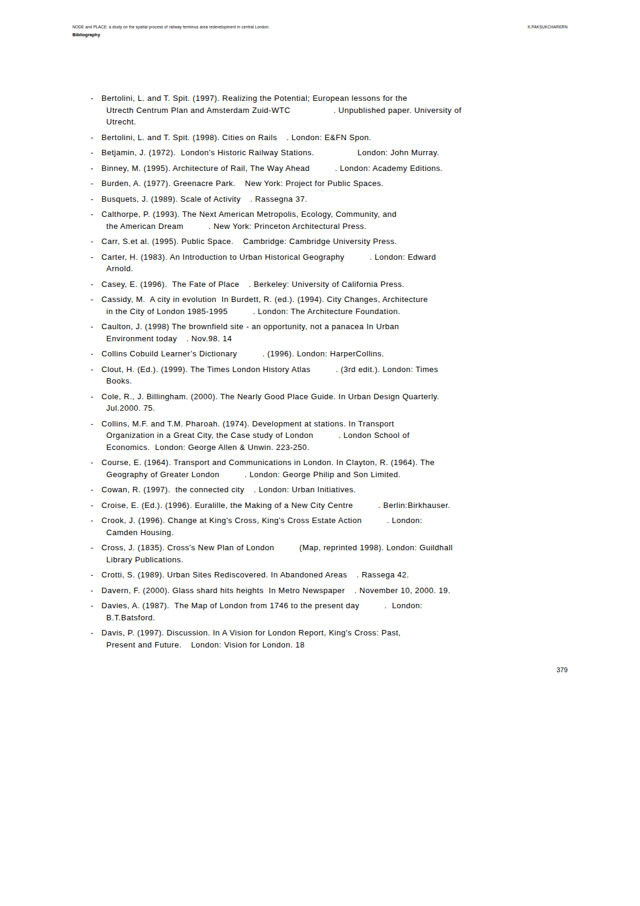NODE and PLACE: a study on the spatial process of railway terminus area redevelopment in central London.
K.PAKSUKCHARERN
Bibliography
Bertolini, L. and T. Spit. (1997). Realizing the Potential; European lessons for the Utrecth Centrum Plan and Amsterdam Zuid-WTC . Unpublished paper. University of Utrecht.
Bertolini, L. and T. Spit. (1998). Cities on Rails . London: E&FN Spon.
Betjamin, J. (1972). London’s Historic Railway Stations. London: John Murray.
Binney, M. (1995). Architecture of Rail, The Way Ahead . London: Academy Editions.
Burden, A. (1977). Greenacre Park. New York: Project for Public Spaces.
Busquets, J. (1989). Scale of Activity . Rassegna 37.
Calthorpe, P. (1993). The Next American Metropolis, Ecology, Community, and the American Dream . New York: Princeton Architectural Press.
Carr, S.et al. (1995). Public Space. Cambridge: Cambridge University Press.
Carter, H. (1983). An Introduction to Urban Historical Geography . London: Edward Arnold.
Casey, E. (1996). The Fate of Place . Berkeley: University of California Press.
Cassidy, M. A city in evolution In Burdett, R. (ed.). (1994). City Changes, Architecture in the City of London 1985-1995 . London: The Architecture Foundation.
Caulton, J. (1998) The brownfield site - an opportunity, not a panacea In Urban Environment today . Nov.98. 14
Collins Cobuild Learner’s Dictionary . (1996). London: HarperCollins.
Clout, H. (Ed.). (1999). The Times London History Atlas . (3rd edit.). London: Times Books.
Cole, R., J. Billingham. (2000). The Nearly Good Place Guide. In Urban Design Quarterly. Jul.2000. 75.
Collins, M.F. and T.M. Pharoah. (1974). Development at stations. In Transport Organization in a Great City, the Case study of London . London School of Economics. London: George Allen & Unwin. 223-250.
Course, E. (1964). Transport and Communications in London. In Clayton, R. (1964). The Geography of Greater London . London: George Philip and Son Limited.
Cowan, R. (1997). the connected city . London: Urban Initiatives.
Croise, E. (Ed.). (1996). Euralille, the Making of a New City Centre . Berlin:Birkhauser.
Crook, J. (1996). Change at King's Cross, King's Cross Estate Action . London: Camden Housing.
Cross, J. (1835). Cross's New Plan of London (Map, reprinted 1998). London: Guildhall Library Publications.
Crotti, S. (1989). Urban Sites Rediscovered. In Abandoned Areas . Rassega 42.
Davern, F. (2000). Glass shard hits heights In Metro Newspaper . November 10, 2000. 19.
Davies, A. (1987). The Map of London from 1746 to the present day . London: B.T.Batsford.
Davis, P. (1997). Discussion. In A Vision for London Report, King's Cross: Past, Present and Future. London: Vision for London. 18
379